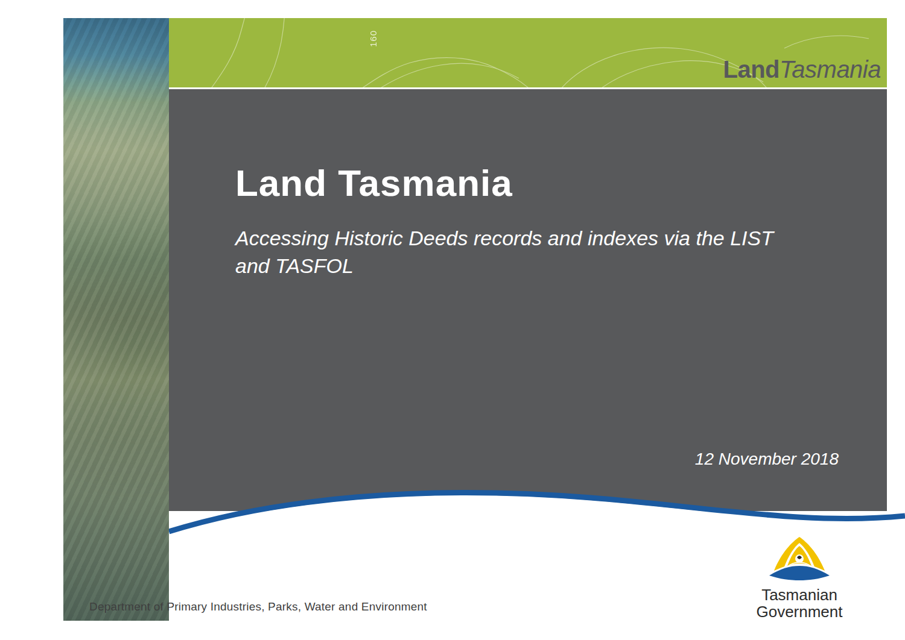160
Land Tasmania
Land Tasmania
Accessing Historic Deeds records and indexes via the LIST and TASFOL
12 November 2018
Department of Primary Industries, Parks, Water and Environment
Tasmanian
Government